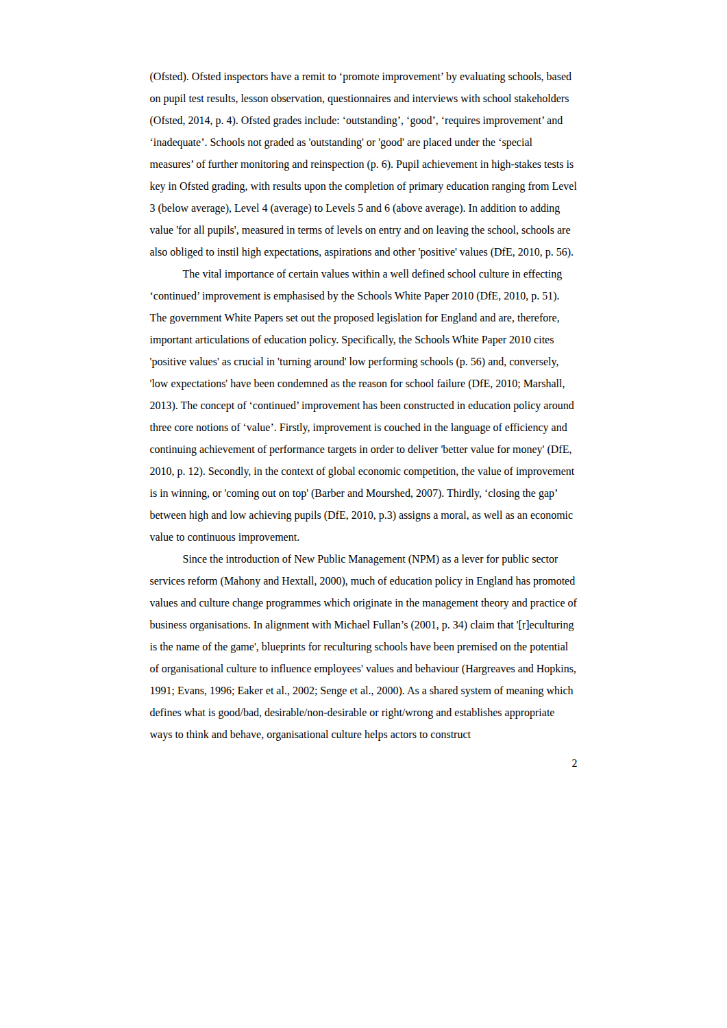(Ofsted). Ofsted inspectors have a remit to ‘promote improvement’ by evaluating schools, based on pupil test results, lesson observation, questionnaires and interviews with school stakeholders (Ofsted, 2014, p. 4). Ofsted grades include: ‘outstanding’, ‘good’, ‘requires improvement’ and ‘inadequate’. Schools not graded as 'outstanding' or 'good' are placed under the ‘special measures’ of further monitoring and reinspection (p. 6). Pupil achievement in high-stakes tests is key in Ofsted grading, with results upon the completion of primary education ranging from Level 3 (below average), Level 4 (average) to Levels 5 and 6 (above average). In addition to adding value 'for all pupils', measured in terms of levels on entry and on leaving the school, schools are also obliged to instil high expectations, aspirations and other 'positive' values (DfE, 2010, p. 56).
The vital importance of certain values within a well defined school culture in effecting ‘continued’ improvement is emphasised by the Schools White Paper 2010 (DfE, 2010, p. 51). The government White Papers set out the proposed legislation for England and are, therefore, important articulations of education policy. Specifically, the Schools White Paper 2010 cites 'positive values' as crucial in 'turning around' low performing schools (p. 56) and, conversely, 'low expectations' have been condemned as the reason for school failure (DfE, 2010; Marshall, 2013). The concept of ‘continued’ improvement has been constructed in education policy around three core notions of ‘value’. Firstly, improvement is couched in the language of efficiency and continuing achievement of performance targets in order to deliver 'better value for money' (DfE, 2010, p. 12). Secondly, in the context of global economic competition, the value of improvement is in winning, or 'coming out on top' (Barber and Mourshed, 2007). Thirdly, ‘closing the gap’ between high and low achieving pupils (DfE, 2010, p.3) assigns a moral, as well as an economic value to continuous improvement.
Since the introduction of New Public Management (NPM) as a lever for public sector services reform (Mahony and Hextall, 2000), much of education policy in England has promoted values and culture change programmes which originate in the management theory and practice of business organisations. In alignment with Michael Fullan’s (2001, p. 34) claim that '[r]eculturing is the name of the game', blueprints for reculturing schools have been premised on the potential of organisational culture to influence employees' values and behaviour (Hargreaves and Hopkins, 1991; Evans, 1996; Eaker et al., 2002; Senge et al., 2000). As a shared system of meaning which defines what is good/bad, desirable/non-desirable or right/wrong and establishes appropriate ways to think and behave, organisational culture helps actors to construct
2